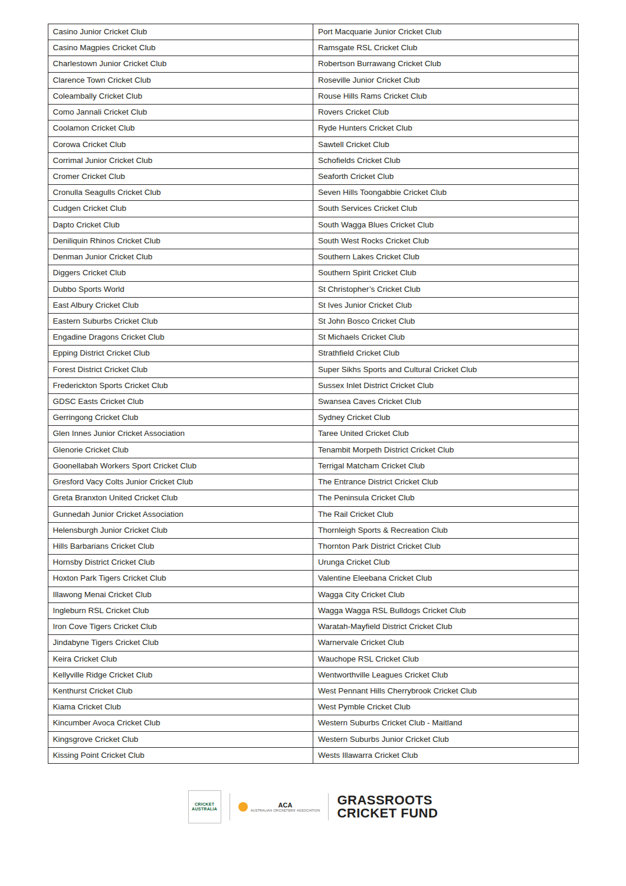| Casino Junior Cricket Club | Port Macquarie Junior Cricket Club |
| Casino Magpies Cricket Club | Ramsgate RSL Cricket Club |
| Charlestown Junior Cricket Club | Robertson Burrawang Cricket Club |
| Clarence Town Cricket Club | Roseville Junior Cricket Club |
| Coleambally Cricket Club | Rouse Hills Rams Cricket Club |
| Como Jannali Cricket Club | Rovers Cricket Club |
| Coolamon Cricket Club | Ryde Hunters Cricket Club |
| Corowa Cricket Club | Sawtell Cricket Club |
| Corrimal Junior Cricket Club | Schofields Cricket Club |
| Cromer Cricket Club | Seaforth Cricket Club |
| Cronulla Seagulls Cricket Club | Seven Hills Toongabbie Cricket Club |
| Cudgen Cricket Club | South Services Cricket Club |
| Dapto Cricket Club | South Wagga Blues Cricket Club |
| Deniliquin Rhinos Cricket Club | South West Rocks Cricket Club |
| Denman Junior Cricket Club | Southern Lakes Cricket Club |
| Diggers Cricket Club | Southern Spirit Cricket Club |
| Dubbo Sports World | St Christopher’s Cricket Club |
| East Albury Cricket Club | St Ives Junior Cricket Club |
| Eastern Suburbs Cricket Club | St John Bosco Cricket Club |
| Engadine Dragons Cricket Club | St Michaels Cricket Club |
| Epping District Cricket Club | Strathfield Cricket Club |
| Forest District Cricket Club | Super Sikhs Sports and Cultural Cricket Club |
| Frederickton Sports Cricket Club | Sussex Inlet District Cricket Club |
| GDSC Easts Cricket Club | Swansea Caves Cricket Club |
| Gerringong Cricket Club | Sydney Cricket Club |
| Glen Innes Junior Cricket Association | Taree United Cricket Club |
| Glenorie Cricket Club | Tenambit Morpeth District Cricket Club |
| Goonellabah Workers Sport Cricket Club | Terrigal Matcham Cricket Club |
| Gresford Vacy Colts Junior Cricket Club | The Entrance District Cricket Club |
| Greta Branxton United Cricket Club | The Peninsula Cricket Club |
| Gunnedah Junior Cricket Association | The Rail Cricket Club |
| Helensburgh Junior Cricket Club | Thornleigh Sports & Recreation Club |
| Hills Barbarians Cricket Club | Thornton Park District Cricket Club |
| Hornsby District Cricket Club | Urunga Cricket Club |
| Hoxton Park Tigers Cricket Club | Valentine Eleebana Cricket Club |
| Illawong Menai Cricket Club | Wagga City Cricket Club |
| Ingleburn RSL Cricket Club | Wagga Wagga RSL Bulldogs Cricket Club |
| Iron Cove Tigers Cricket Club | Waratah-Mayfield District Cricket Club |
| Jindabyne Tigers Cricket Club | Warnervale Cricket Club |
| Keira Cricket Club | Wauchope RSL Cricket Club |
| Kellyville Ridge Cricket Club | Wentworthville Leagues Cricket Club |
| Kenthurst Cricket Club | West Pennant Hills Cherrybrook Cricket Club |
| Kiama Cricket Club | West Pymble Cricket Club |
| Kincumber Avoca Cricket Club | Western Suburbs Cricket Club - Maitland |
| Kingsgrove Cricket Club | Western Suburbs Junior Cricket Club |
| Kissing Point Cricket Club | Wests Illawarra Cricket Club |
CRICKET
AUSTRALIA
ACAAUSTRALIAN CRICKETERS’ ASSOCIATION
GRASSROOTS CRICKET FUND